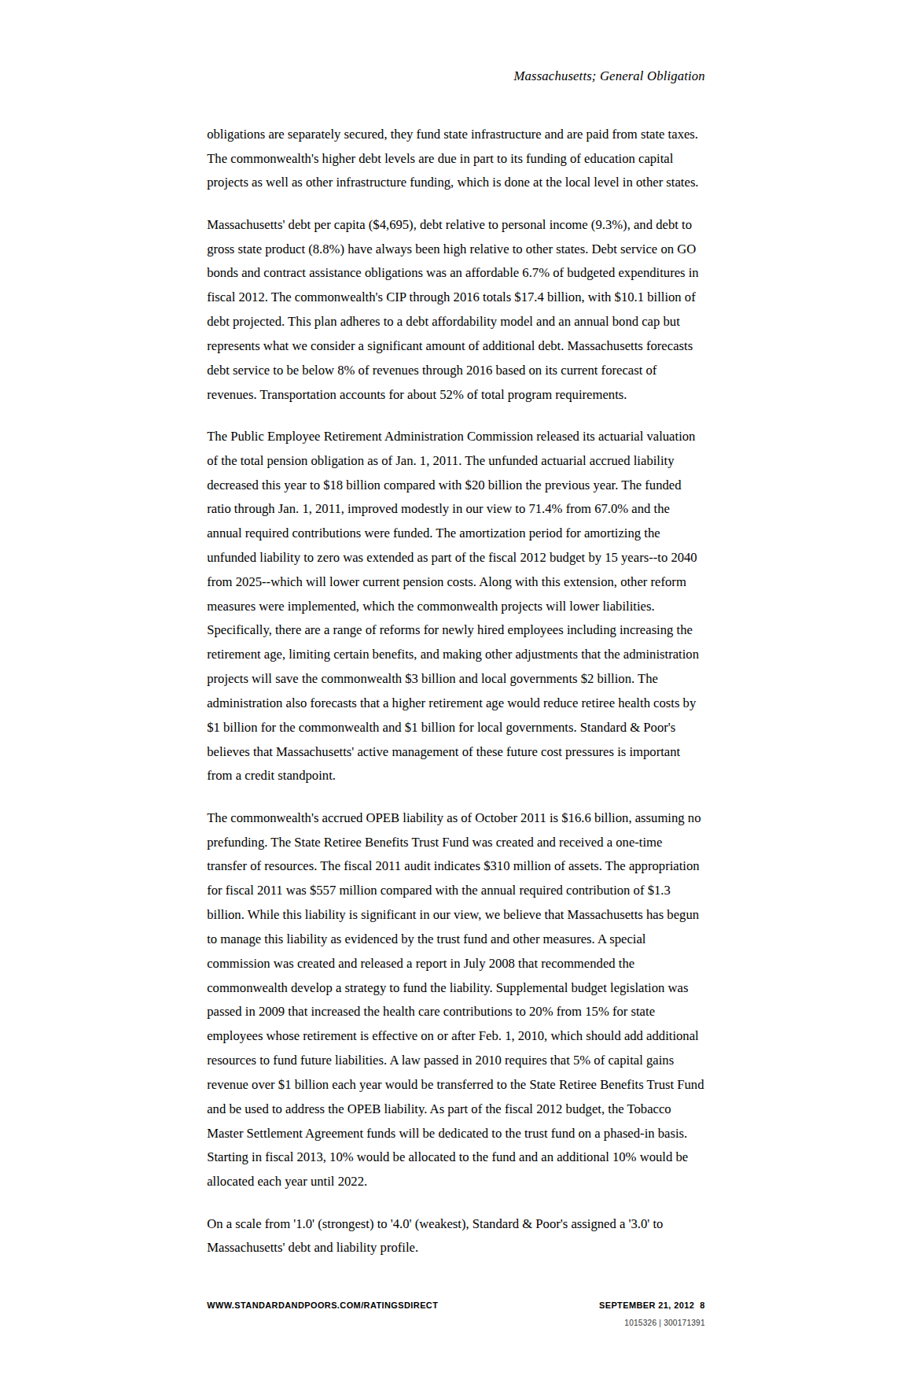Massachusetts; General Obligation
obligations are separately secured, they fund state infrastructure and are paid from state taxes. The commonwealth's higher debt levels are due in part to its funding of education capital projects as well as other infrastructure funding, which is done at the local level in other states.
Massachusetts' debt per capita ($4,695), debt relative to personal income (9.3%), and debt to gross state product (8.8%) have always been high relative to other states. Debt service on GO bonds and contract assistance obligations was an affordable 6.7% of budgeted expenditures in fiscal 2012. The commonwealth's CIP through 2016 totals $17.4 billion, with $10.1 billion of debt projected. This plan adheres to a debt affordability model and an annual bond cap but represents what we consider a significant amount of additional debt. Massachusetts forecasts debt service to be below 8% of revenues through 2016 based on its current forecast of revenues. Transportation accounts for about 52% of total program requirements.
The Public Employee Retirement Administration Commission released its actuarial valuation of the total pension obligation as of Jan. 1, 2011. The unfunded actuarial accrued liability decreased this year to $18 billion compared with $20 billion the previous year. The funded ratio through Jan. 1, 2011, improved modestly in our view to 71.4% from 67.0% and the annual required contributions were funded. The amortization period for amortizing the unfunded liability to zero was extended as part of the fiscal 2012 budget by 15 years--to 2040 from 2025--which will lower current pension costs. Along with this extension, other reform measures were implemented, which the commonwealth projects will lower liabilities. Specifically, there are a range of reforms for newly hired employees including increasing the retirement age, limiting certain benefits, and making other adjustments that the administration projects will save the commonwealth $3 billion and local governments $2 billion. The administration also forecasts that a higher retirement age would reduce retiree health costs by $1 billion for the commonwealth and $1 billion for local governments. Standard & Poor's believes that Massachusetts' active management of these future cost pressures is important from a credit standpoint.
The commonwealth's accrued OPEB liability as of October 2011 is $16.6 billion, assuming no prefunding. The State Retiree Benefits Trust Fund was created and received a one-time transfer of resources. The fiscal 2011 audit indicates $310 million of assets. The appropriation for fiscal 2011 was $557 million compared with the annual required contribution of $1.3 billion. While this liability is significant in our view, we believe that Massachusetts has begun to manage this liability as evidenced by the trust fund and other measures. A special commission was created and released a report in July 2008 that recommended the commonwealth develop a strategy to fund the liability. Supplemental budget legislation was passed in 2009 that increased the health care contributions to 20% from 15% for state employees whose retirement is effective on or after Feb. 1, 2010, which should add additional resources to fund future liabilities. A law passed in 2010 requires that 5% of capital gains revenue over $1 billion each year would be transferred to the State Retiree Benefits Trust Fund and be used to address the OPEB liability. As part of the fiscal 2012 budget, the Tobacco Master Settlement Agreement funds will be dedicated to the trust fund on a phased-in basis. Starting in fiscal 2013, 10% would be allocated to the fund and an additional 10% would be allocated each year until 2022.
On a scale from '1.0' (strongest) to '4.0' (weakest), Standard & Poor's assigned a '3.0' to Massachusetts' debt and liability profile.
WWW.STANDARDANDPOORS.COM/RATINGSDIRECT SEPTEMBER 21, 2012 8
1015326 | 300171391